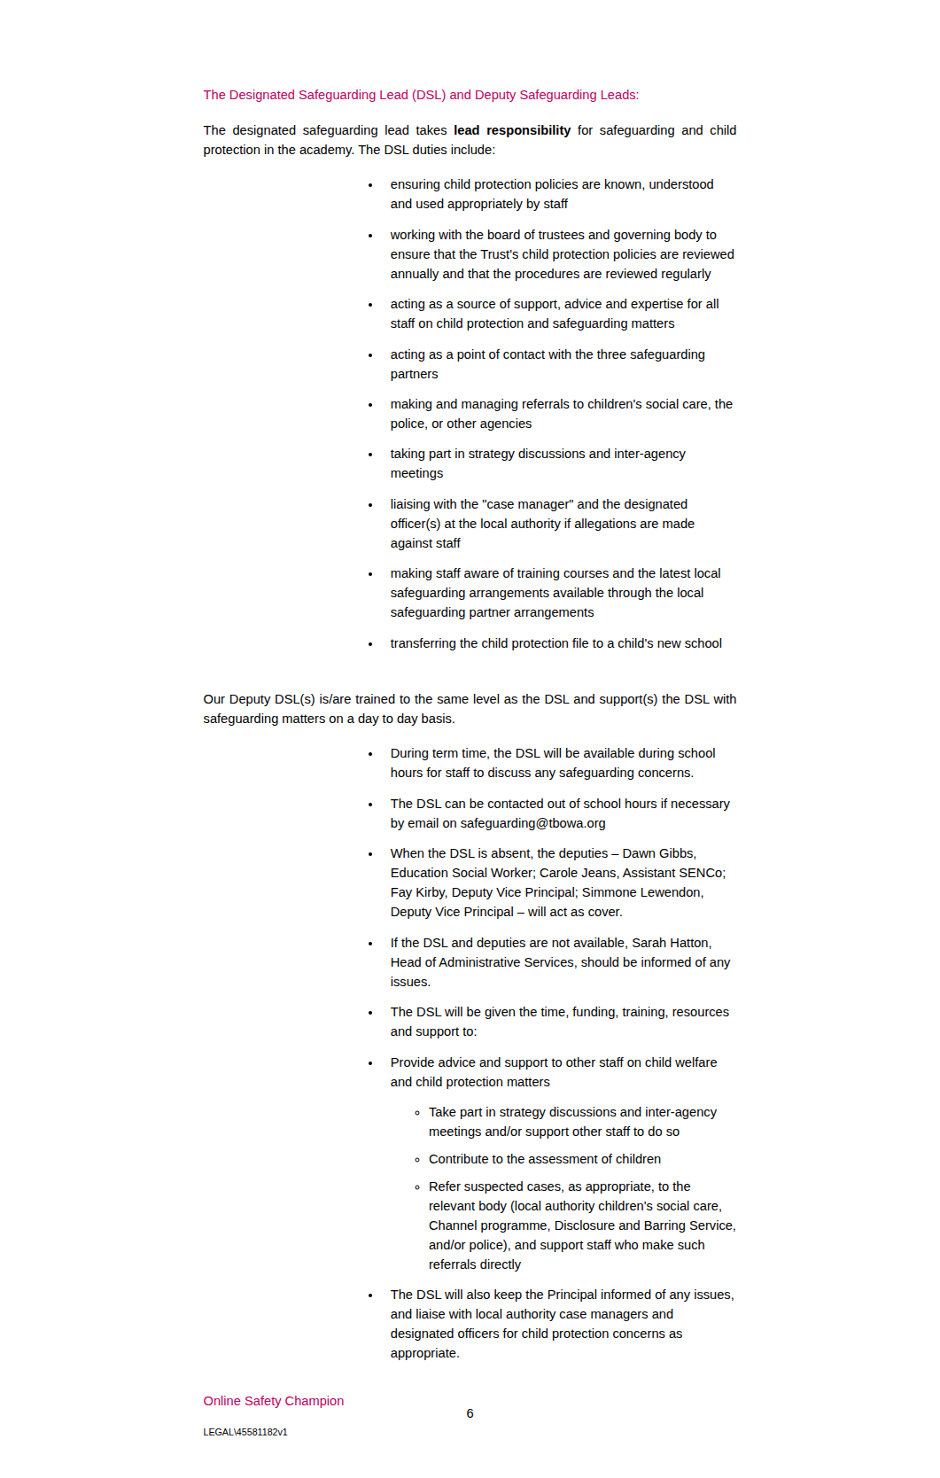The Designated Safeguarding Lead (DSL) and Deputy Safeguarding Leads:
The designated safeguarding lead takes lead responsibility for safeguarding and child protection in the academy. The DSL duties include:
ensuring child protection policies are known, understood and used appropriately by staff
working with the board of trustees and governing body to ensure that the Trust's child protection policies are reviewed annually and that the procedures are reviewed regularly
acting as a source of support, advice and expertise for all staff on child protection and safeguarding matters
acting as a point of contact with the three safeguarding partners
making and managing referrals to children's social care, the police, or other agencies
taking part in strategy discussions and inter-agency meetings
liaising with the "case manager" and the designated officer(s) at the local authority if allegations are made against staff
making staff aware of training courses and the latest local safeguarding arrangements available through the local safeguarding partner arrangements
transferring the child protection file to a child's new school
Our Deputy DSL(s) is/are trained to the same level as the DSL and support(s) the DSL with safeguarding matters on a day to day basis.
During term time, the DSL will be available during school hours for staff to discuss any safeguarding concerns.
The DSL can be contacted out of school hours if necessary by email on safeguarding@tbowa.org
When the DSL is absent, the deputies – Dawn Gibbs, Education Social Worker; Carole Jeans, Assistant SENCo; Fay Kirby, Deputy Vice Principal; Simmone Lewendon, Deputy Vice Principal – will act as cover.
If the DSL and deputies are not available, Sarah Hatton, Head of Administrative Services, should be informed of any issues.
The DSL will be given the time, funding, training, resources and support to:
Provide advice and support to other staff on child welfare and child protection matters
Take part in strategy discussions and inter-agency meetings and/or support other staff to do so
Contribute to the assessment of children
Refer suspected cases, as appropriate, to the relevant body (local authority children's social care, Channel programme, Disclosure and Barring Service, and/or police), and support staff who make such referrals directly
The DSL will also keep the Principal informed of any issues, and liaise with local authority case managers and designated officers for child protection concerns as appropriate.
Online Safety Champion
6
LEGAL\45581182v1